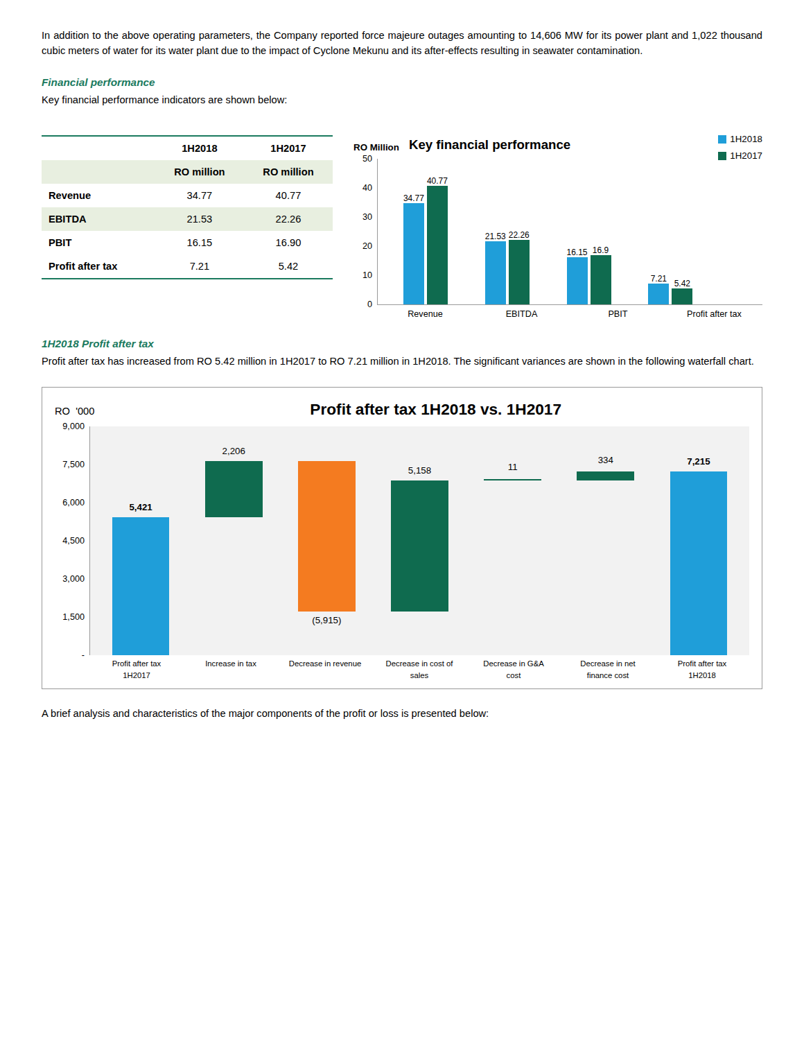In addition to the above operating parameters, the Company reported force majeure outages amounting to 14,606 MW for its power plant and 1,022 thousand cubic meters of water for its water plant due to the impact of Cyclone Mekunu and its after-effects resulting in seawater contamination.
Financial performance
Key financial performance indicators are shown below:
| | 1H2018 | 1H2017 |
| --- | --- | --- |
| | RO million | RO million |
| Revenue | 34.77 | 40.77 |
| EBITDA | 21.53 | 22.26 |
| PBIT | 16.15 | 16.90 |
| Profit after tax | 7.21 | 5.42 |
1H2018
1H2017
RO Million Key financial performance
50 40 30 20 10 0
34.77
40.77
21.53
22.26
16.15
16.9
7.21
5.42
Revenue
EBITDA
PBIT
Profit after tax
1H2018 Profit after tax
Profit after tax has increased from RO 5.42 million in 1H2017 to RO 7.21 million in 1H2018. The significant variances are shown in the following waterfall chart.
RO '000 Profit after tax 1H2018 vs. 1H2017
9,000 7,500 6,000 4,500 3,000 1,500 -
5,421
2,206
(5,915)
5,158
11
334
7,215
Profit after tax 1H2017
Increase in tax
Decrease in revenue
Decrease in cost of sales
Decrease in G&A cost
Decrease in net finance cost
Profit after tax 1H2018
A brief analysis and characteristics of the major components of the profit or loss is presented below: